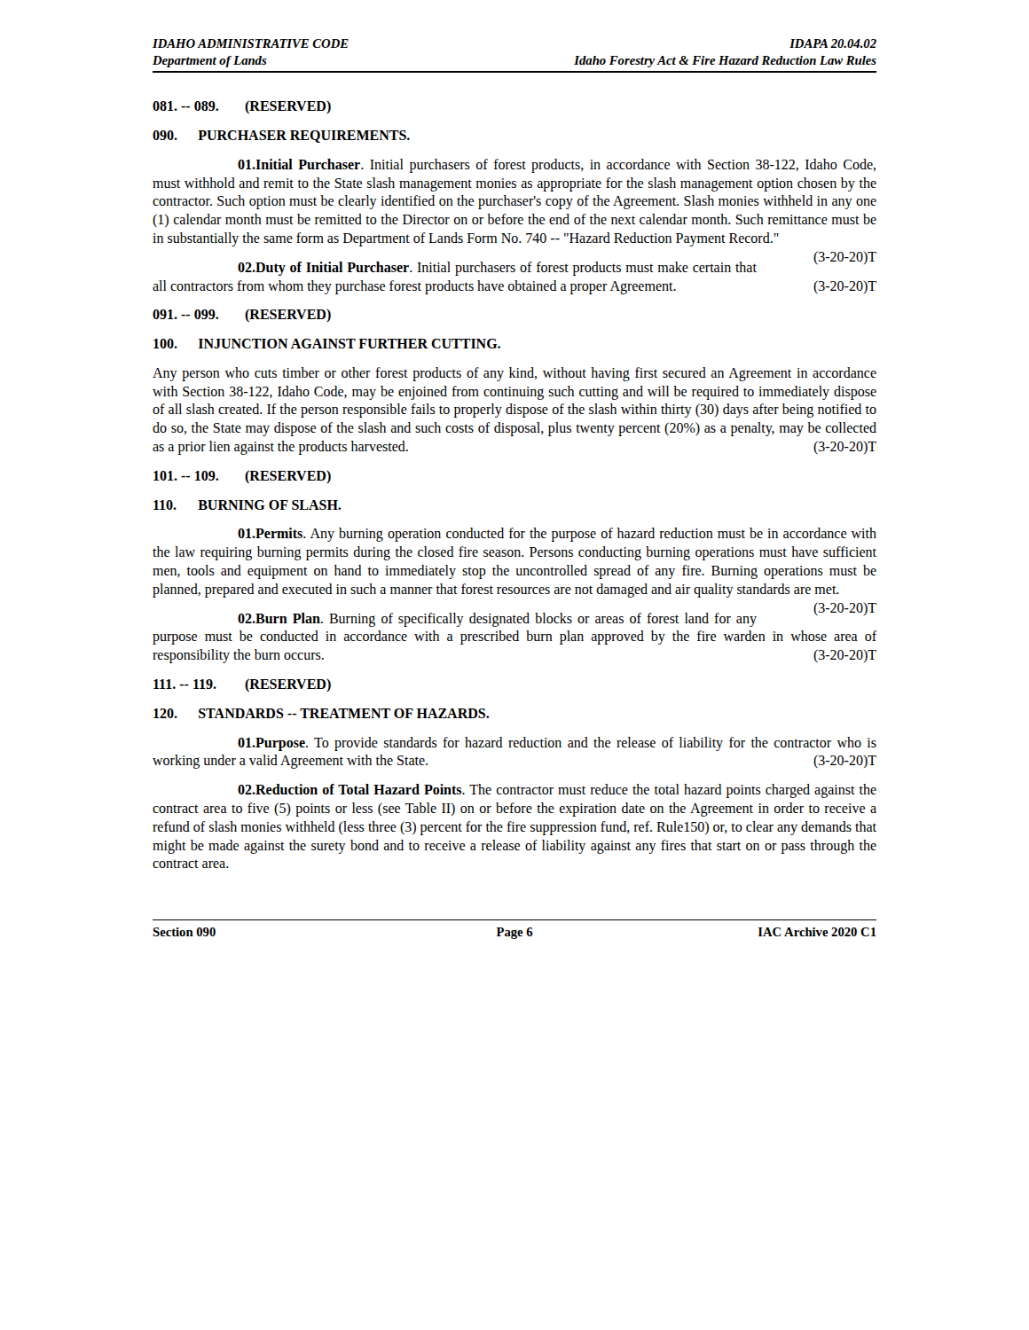IDAHO ADMINISTRATIVE CODE
Department of Lands
IDAPA 20.04.02
Idaho Forestry Act & Fire Hazard Reduction Law Rules
081. -- 089.(RESERVED)
090. PURCHASER REQUIREMENTS.
01. Initial Purchaser. Initial purchasers of forest products, in accordance with Section 38-122, Idaho Code, must withhold and remit to the State slash management monies as appropriate for the slash management option chosen by the contractor. Such option must be clearly identified on the purchaser's copy of the Agreement. Slash monies withheld in any one (1) calendar month must be remitted to the Director on or before the end of the next calendar month. Such remittance must be in substantially the same form as Department of Lands Form No. 740 -- "Hazard Reduction Payment Record."(3-20-20)T
02. Duty of Initial Purchaser. Initial purchasers of forest products must make certain that all contractors from whom they purchase forest products have obtained a proper Agreement.(3-20-20)T
091. -- 099.(RESERVED)
100. INJUNCTION AGAINST FURTHER CUTTING.
Any person who cuts timber or other forest products of any kind, without having first secured an Agreement in accordance with Section 38-122, Idaho Code, may be enjoined from continuing such cutting and will be required to immediately dispose of all slash created. If the person responsible fails to properly dispose of the slash within thirty (30) days after being notified to do so, the State may dispose of the slash and such costs of disposal, plus twenty percent (20%) as a penalty, may be collected as a prior lien against the products harvested.(3-20-20)T
101. -- 109.(RESERVED)
110. BURNING OF SLASH.
01. Permits. Any burning operation conducted for the purpose of hazard reduction must be in accordance with the law requiring burning permits during the closed fire season. Persons conducting burning operations must have sufficient men, tools and equipment on hand to immediately stop the uncontrolled spread of any fire. Burning operations must be planned, prepared and executed in such a manner that forest resources are not damaged and air quality standards are met.(3-20-20)T
02. Burn Plan. Burning of specifically designated blocks or areas of forest land for any purpose must be conducted in accordance with a prescribed burn plan approved by the fire warden in whose area of responsibility the burn occurs.(3-20-20)T
111. -- 119.(RESERVED)
120. STANDARDS -- TREATMENT OF HAZARDS.
01. Purpose. To provide standards for hazard reduction and the release of liability for the contractor who is working under a valid Agreement with the State.(3-20-20)T
02. Reduction of Total Hazard Points. The contractor must reduce the total hazard points charged against the contract area to five (5) points or less (see Table II) on or before the expiration date on the Agreement in order to receive a refund of slash monies withheld (less three (3) percent for the fire suppression fund, ref. Rule150) or, to clear any demands that might be made against the surety bond and to receive a release of liability against any fires that start on or pass through the contract area.
Section 090
Page 6
IAC Archive 2020 C1